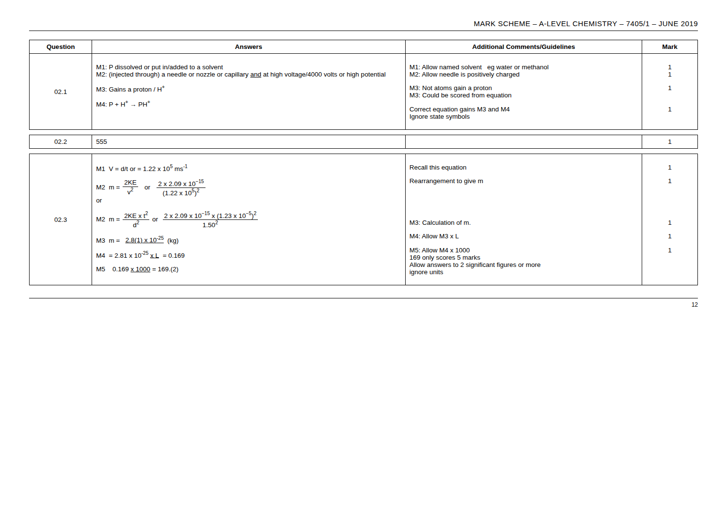MARK SCHEME – A-LEVEL CHEMISTRY – 7405/1 – JUNE 2019
| Question | Answers | Additional Comments/Guidelines | Mark |
| --- | --- | --- | --- |
| 02.1 | M1: P dissolved or put in/added to a solvent M2: (injected through) a needle or nozzle or capillary and at high voltage/4000 volts or high potential M3: Gains a proton / H + M4: P + H + → PH + | M1: Allow named solvent eg water or methanol M2: Allow needle is positively charged M3: Not atoms gain a proton M3: Could be scored from equation Correct equation gains M3 and M4 Ignore state symbols | 1 1 1 1 |
| 02.2 | 555 | | 1 |
| 02.3 | M1 V = d/t or = 1.22 x 10 5 ms -1 M2 m = 2KE v 2 or 2 x 2.09 x 10 −15 (1.22 x 10 5 ) 2 or M2 m = 2KE x t 2 d 2 or 2 x 2.09 x 10 −15 x (1.23 x 10 −5 ) 2 1.50 2 M3 m = 2.8(1) x 10 -25 (kg) M4 = 2.81 x 10 -25 x L = 0.169 M5 0.169 x 1000 = 169.(2) | Recall this equation Rearrangement to give m M3: Calculation of m. M4: Allow M3 x L M5: Allow M4 x 1000 169 only scores 5 marks Allow answers to 2 significant figures or more ignore units | 1 1 1 1 1 |
12